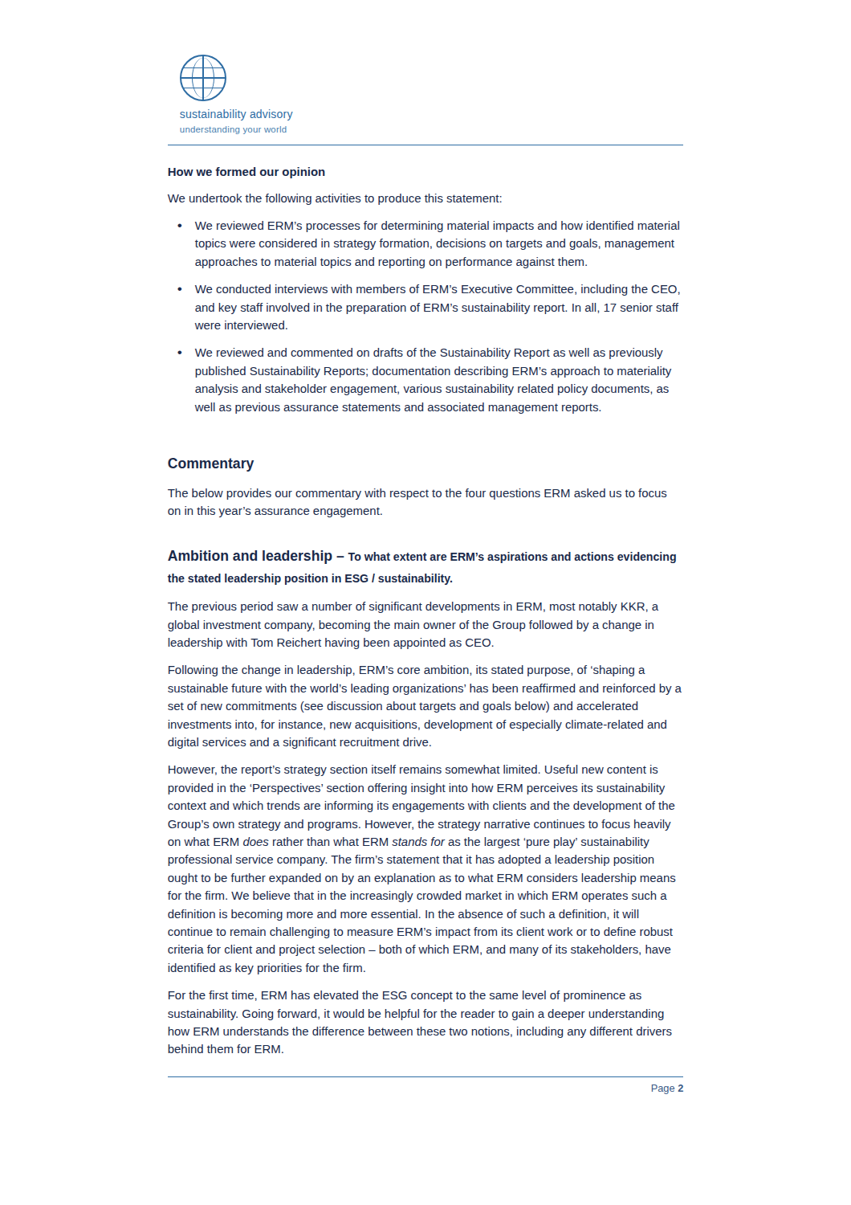sustainability advisory understanding your world
How we formed our opinion
We undertook the following activities to produce this statement:
We reviewed ERM’s processes for determining material impacts and how identified material topics were considered in strategy formation, decisions on targets and goals, management approaches to material topics and reporting on performance against them.
We conducted interviews with members of ERM’s Executive Committee, including the CEO, and key staff involved in the preparation of ERM’s sustainability report. In all, 17 senior staff were interviewed.
We reviewed and commented on drafts of the Sustainability Report as well as previously published Sustainability Reports; documentation describing ERM’s approach to materiality analysis and stakeholder engagement, various sustainability related policy documents, as well as previous assurance statements and associated management reports.
Commentary
The below provides our commentary with respect to the four questions ERM asked us to focus on in this year’s assurance engagement.
Ambition and leadership – To what extent are ERM’s aspirations and actions evidencing the stated leadership position in ESG / sustainability.
The previous period saw a number of significant developments in ERM, most notably KKR, a global investment company, becoming the main owner of the Group followed by a change in leadership with Tom Reichert having been appointed as CEO.
Following the change in leadership, ERM’s core ambition, its stated purpose, of ‘shaping a sustainable future with the world’s leading organizations’ has been reaffirmed and reinforced by a set of new commitments (see discussion about targets and goals below) and accelerated investments into, for instance, new acquisitions, development of especially climate-related and digital services and a significant recruitment drive.
However, the report’s strategy section itself remains somewhat limited. Useful new content is provided in the ‘Perspectives’ section offering insight into how ERM perceives its sustainability context and which trends are informing its engagements with clients and the development of the Group’s own strategy and programs. However, the strategy narrative continues to focus heavily on what ERM does rather than what ERM stands for as the largest ‘pure play’ sustainability professional service company. The firm’s statement that it has adopted a leadership position ought to be further expanded on by an explanation as to what ERM considers leadership means for the firm. We believe that in the increasingly crowded market in which ERM operates such a definition is becoming more and more essential. In the absence of such a definition, it will continue to remain challenging to measure ERM’s impact from its client work or to define robust criteria for client and project selection – both of which ERM, and many of its stakeholders, have identified as key priorities for the firm.
For the first time, ERM has elevated the ESG concept to the same level of prominence as sustainability. Going forward, it would be helpful for the reader to gain a deeper understanding how ERM understands the difference between these two notions, including any different drivers behind them for ERM.
Page 2